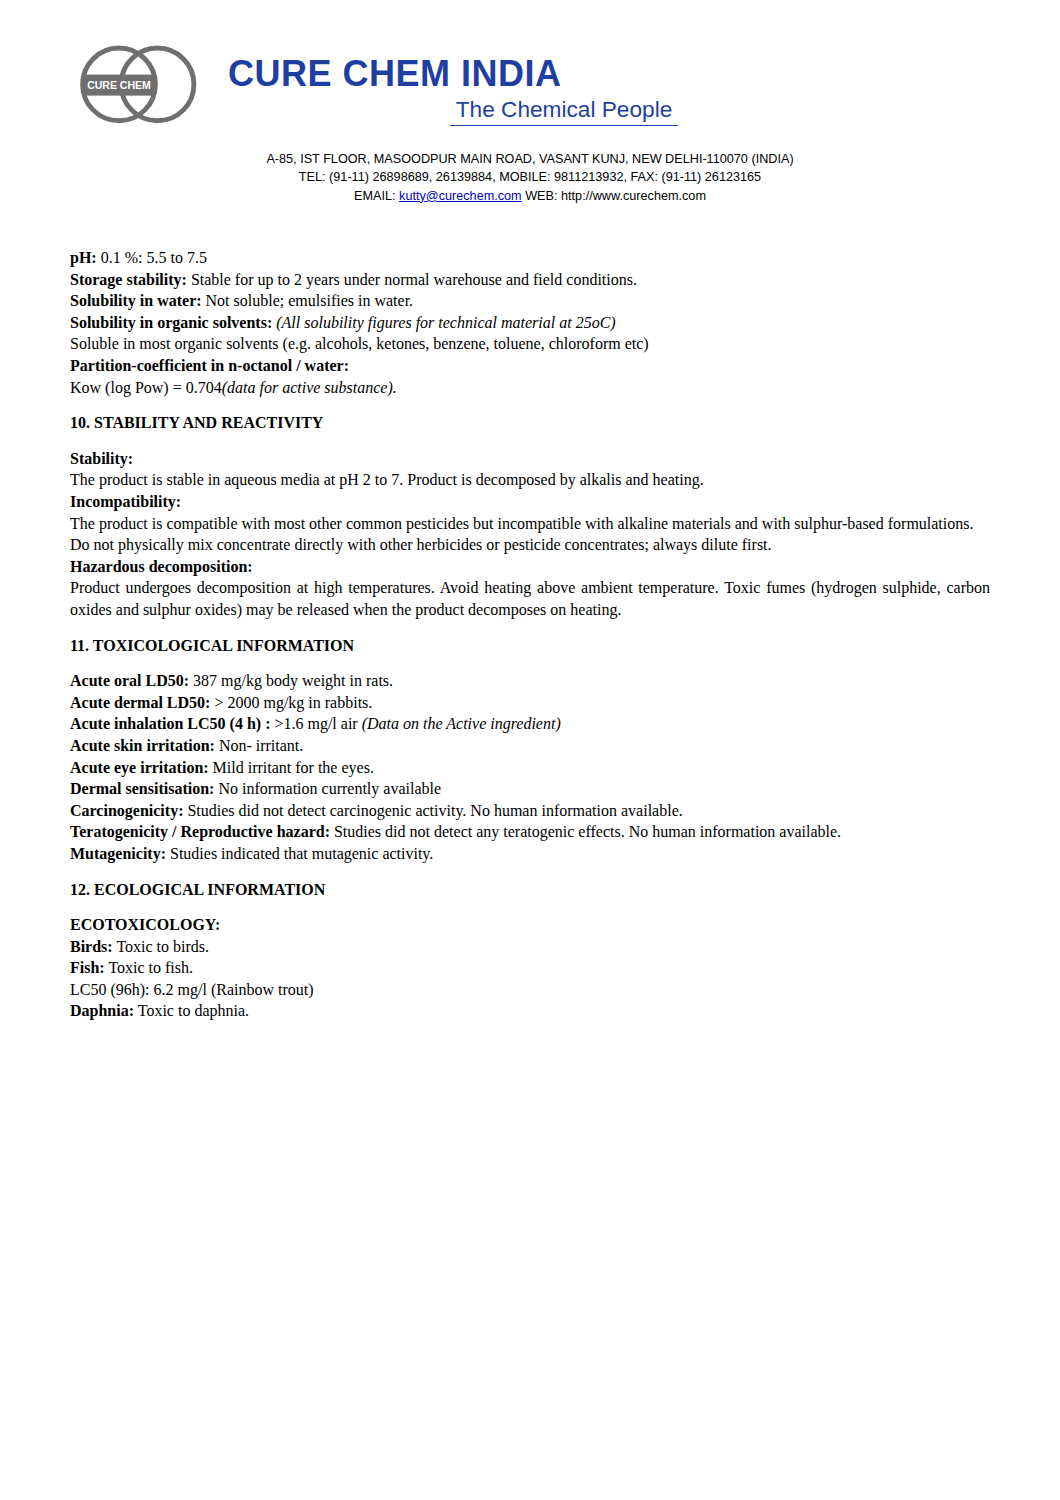CURE CHEM
CURE CHEM INDIA
The Chemical People
A-85, IST FLOOR, MASOODPUR MAIN ROAD, VASANT KUNJ, NEW DELHI-110070 (INDIA)
TEL: (91-11) 26898689, 26139884, MOBILE: 9811213932, FAX: (91-11) 26123165
EMAIL: kutty@curechem.com WEB: http://www.curechem.com
pH: 0.1 %: 5.5 to 7.5
Storage stability: Stable for up to 2 years under normal warehouse and field conditions.
Solubility in water: Not soluble; emulsifies in water.
Solubility in organic solvents: (All solubility figures for technical material at 25oC)
Soluble in most organic solvents (e.g. alcohols, ketones, benzene, toluene, chloroform etc)
Partition-coefficient in n-octanol / water:
Kow (log Pow) = 0.704(data for active substance).
10. STABILITY AND REACTIVITY
Stability:
The product is stable in aqueous media at pH 2 to 7. Product is decomposed by alkalis and heating.
Incompatibility:
The product is compatible with most other common pesticides but incompatible with alkaline materials and with sulphur-based formulations.
Do not physically mix concentrate directly with other herbicides or pesticide concentrates; always dilute first.
Hazardous decomposition:
Product undergoes decomposition at high temperatures. Avoid heating above ambient temperature. Toxic fumes (hydrogen sulphide, carbon oxides and sulphur oxides) may be released when the product decomposes on heating.
11. TOXICOLOGICAL INFORMATION
Acute oral LD50: 387 mg/kg body weight in rats.
Acute dermal LD50: > 2000 mg/kg in rabbits.
Acute inhalation LC50 (4 h) : >1.6 mg/l air (Data on the Active ingredient)
Acute skin irritation: Non- irritant.
Acute eye irritation: Mild irritant for the eyes.
Dermal sensitisation: No information currently available
Carcinogenicity: Studies did not detect carcinogenic activity. No human information available.
Teratogenicity / Reproductive hazard: Studies did not detect any teratogenic effects. No human information available.
Mutagenicity: Studies indicated that mutagenic activity.
12. ECOLOGICAL INFORMATION
ECOTOXICOLOGY:
Birds: Toxic to birds.
Fish: Toxic to fish.
LC50 (96h): 6.2 mg/l (Rainbow trout)
Daphnia: Toxic to daphnia.